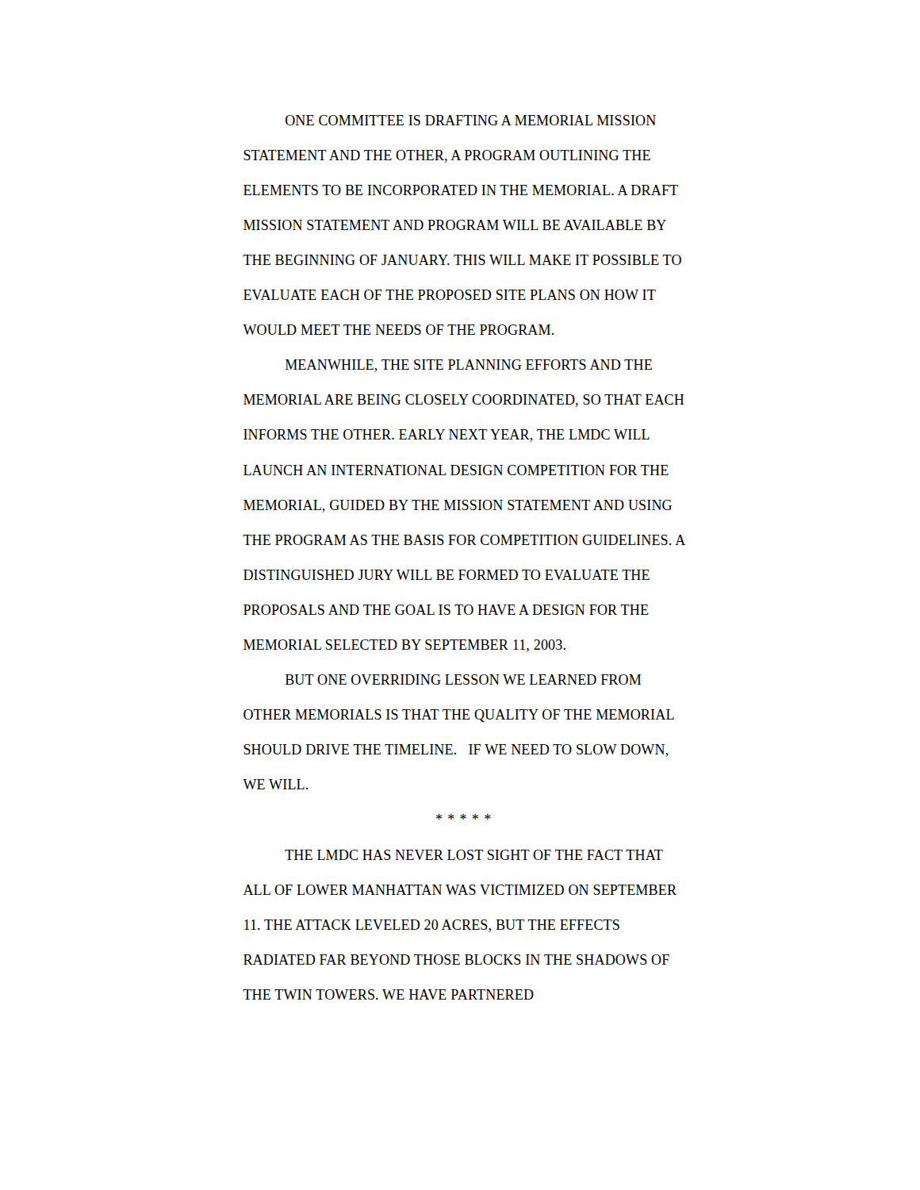ONE COMMITTEE IS DRAFTING A MEMORIAL MISSION STATEMENT AND THE OTHER, A PROGRAM OUTLINING THE ELEMENTS TO BE INCORPORATED IN THE MEMORIAL. A DRAFT MISSION STATEMENT AND PROGRAM WILL BE AVAILABLE BY THE BEGINNING OF JANUARY. THIS WILL MAKE IT POSSIBLE TO EVALUATE EACH OF THE PROPOSED SITE PLANS ON HOW IT WOULD MEET THE NEEDS OF THE PROGRAM.
MEANWHILE, THE SITE PLANNING EFFORTS AND THE MEMORIAL ARE BEING CLOSELY COORDINATED, SO THAT EACH INFORMS THE OTHER. EARLY NEXT YEAR, THE LMDC WILL LAUNCH AN INTERNATIONAL DESIGN COMPETITION FOR THE MEMORIAL, GUIDED BY THE MISSION STATEMENT AND USING THE PROGRAM AS THE BASIS FOR COMPETITION GUIDELINES. A DISTINGUISHED JURY WILL BE FORMED TO EVALUATE THE PROPOSALS AND THE GOAL IS TO HAVE A DESIGN FOR THE MEMORIAL SELECTED BY SEPTEMBER 11, 2003.
BUT ONE OVERRIDING LESSON WE LEARNED FROM OTHER MEMORIALS IS THAT THE QUALITY OF THE MEMORIAL SHOULD DRIVE THE TIMELINE. IF WE NEED TO SLOW DOWN, WE WILL.
*****
THE LMDC HAS NEVER LOST SIGHT OF THE FACT THAT ALL OF LOWER MANHATTAN WAS VICTIMIZED ON SEPTEMBER 11. THE ATTACK LEVELED 20 ACRES, BUT THE EFFECTS RADIATED FAR BEYOND THOSE BLOCKS IN THE SHADOWS OF THE TWIN TOWERS. WE HAVE PARTNERED